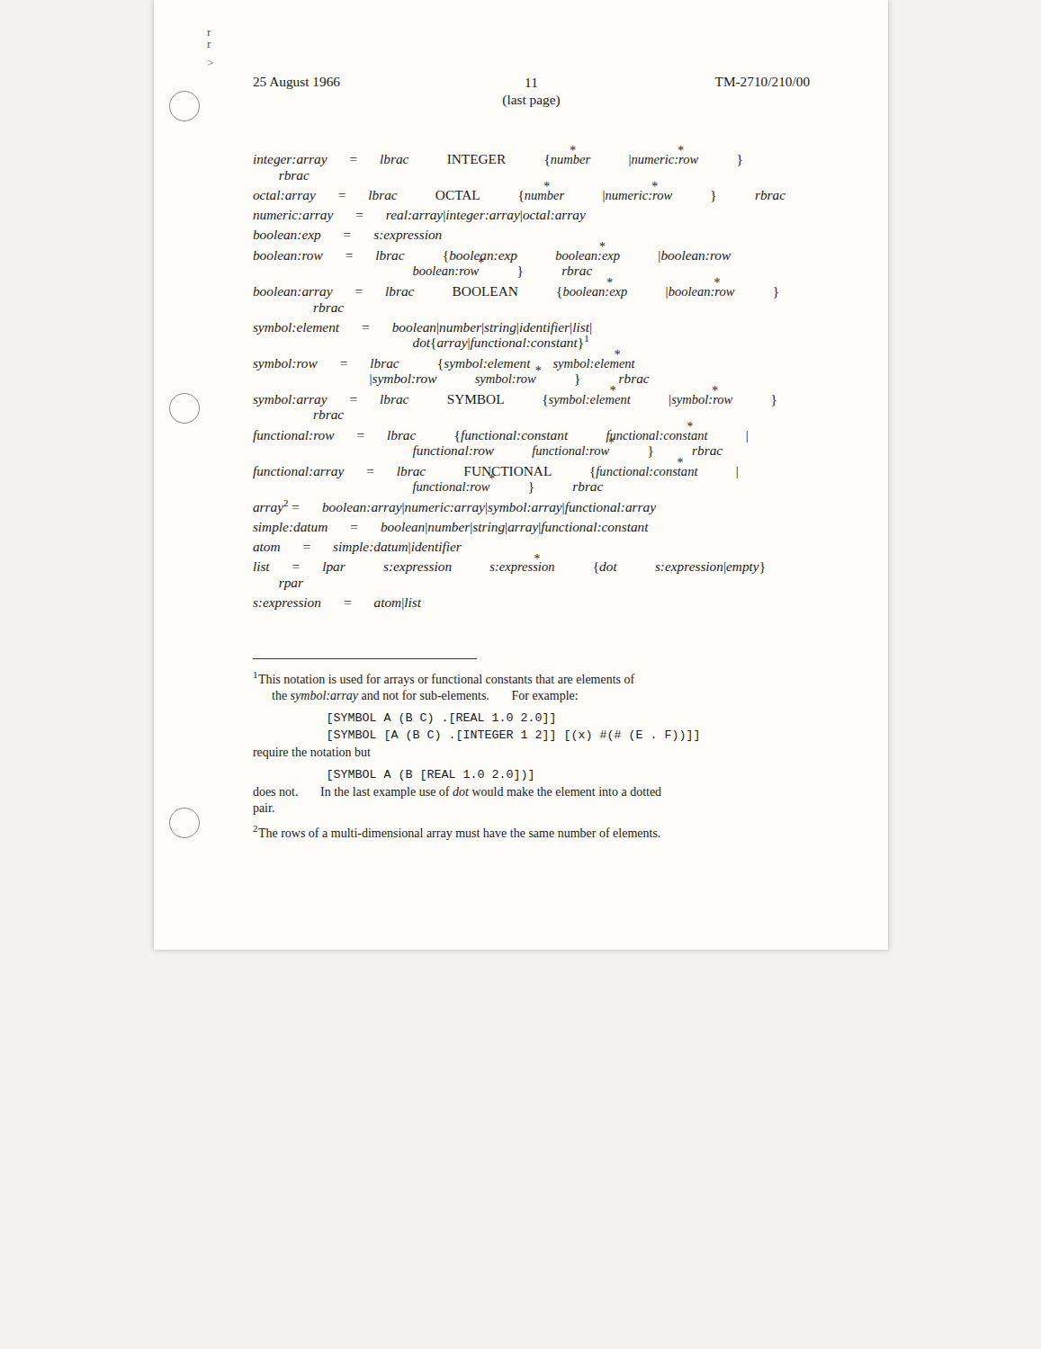r
r
>
25 August 1966
11
(last page)
TM-2710/210/00
integer:array = lbrac INTEGER {number |numeric:row } rbrac
octal:array = lbrac OCTAL {number |numeric:row } rbrac
numeric:array = real:array|integer:array|octal:array
boolean:exp = s:expression
boolean:row = lbrac {boolean:exp boolean:exp |boolean:row boolean:row } rbrac
boolean:array = lbrac BOOLEAN {boolean:exp |boolean:row } rbrac
symbol:element = boolean|number|string|identifier|list| dot{array|functional:constant}1
symbol:row = lbrac {symbol:element symbol:element |symbol:row symbol:row } rbrac
symbol:array = lbrac SYMBOL {symbol:element |symbol:row } rbrac
functional:row = lbrac {functional:constant functional:constant | functional:row functional:row } rbrac
functional:array = lbrac FUNCTIONAL {functional:constant | functional:row } rbrac
array2 = boolean:array|numeric:array|symbol:array|functional:array
simple:datum = boolean|number|string|array|functional:constant
atom = simple:datum|identifier
list = lpar s:expression s:expression {dot s:expression|empty} rpar
s:expression = atom|list
1 This notation is used for arrays or functional constants that are elements of the symbol:array and not for sub-elements. For example:
[SYMBOL A (B C) .[REAL 1.0 2.0]]
[SYMBOL [A (B C) .[INTEGER 1 2]] [(x) #(# (E . F))]]
require the notation but
[SYMBOL A (B [REAL 1.0 2.0])]
does not. In the last example use of dot would make the element into a dotted pair.
2 The rows of a multi-dimensional array must have the same number of elements.